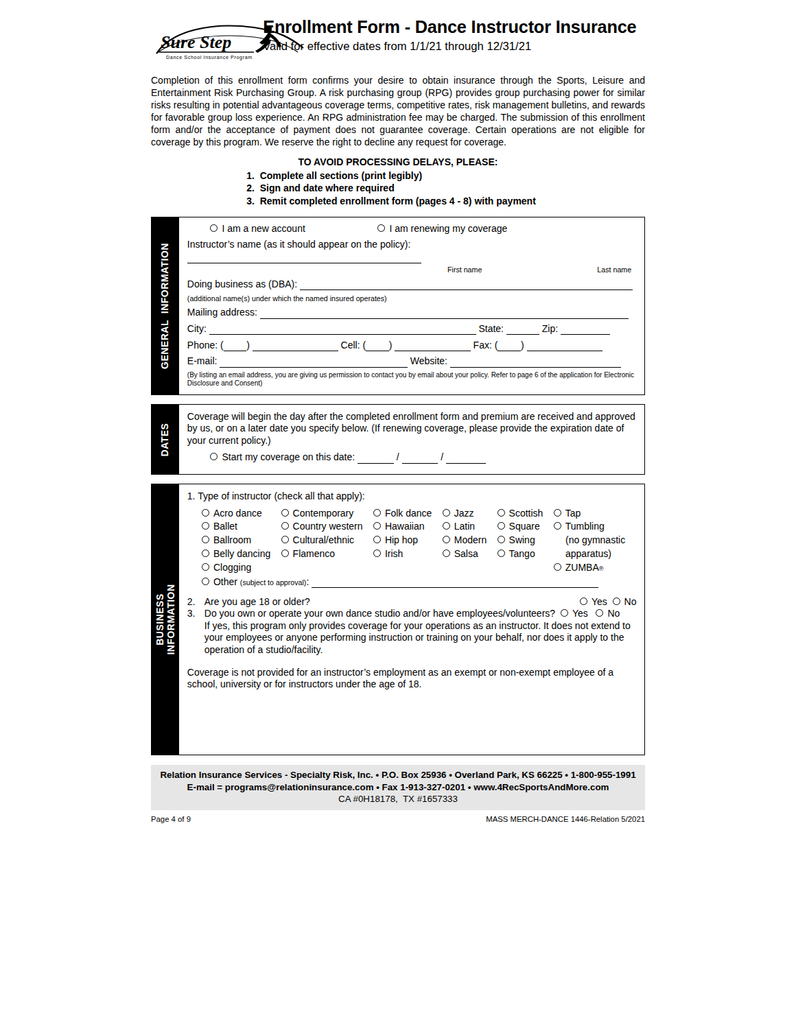Sure Step Dance School Insurance Program
Enrollment Form - Dance Instructor Insurance
Valid for effective dates from 1/1/21 through 12/31/21
Completion of this enrollment form confirms your desire to obtain insurance through the Sports, Leisure and Entertainment Risk Purchasing Group. A risk purchasing group (RPG) provides group purchasing power for similar risks resulting in potential advantageous coverage terms, competitive rates, risk management bulletins, and rewards for favorable group loss experience. An RPG administration fee may be charged. The submission of this enrollment form and/or the acceptance of payment does not guarantee coverage. Certain operations are not eligible for coverage by this program. We reserve the right to decline any request for coverage.
TO AVOID PROCESSING DELAYS, PLEASE:
1. Complete all sections (print legibly)
2. Sign and date where required
3. Remit completed enrollment form (pages 4 - 8) with payment
GENERAL INFORMATION
I am a new account
I am renewing my coverage
Instructor’s name (as it should appear on the policy):
First name Last name
Doing business as (DBA):
(additional name(s) under which the named insured operates)
Mailing address:
City: State: Zip:
Phone: ( ) Cell: ( ) Fax: ( )
E-mail: Website:
(By listing an email address, you are giving us permission to contact you by email about your policy. Refer to page 6 of the application for Electronic Disclosure and Consent)
DATES
Coverage will begin the day after the completed enrollment form and premium are received and approved by us, or on a later date you specify below. (If renewing coverage, please provide the expiration date of your current policy.)
Start my coverage on this date: / /
BUSINESS
INFORMATION
1. Type of instructor (check all that apply):
| Acro dance | Contemporary | Folk dance | Jazz | Scottish | Tap |
| Ballet | Country western | Hawaiian | Latin | Square | Tumbling |
| Ballroom | Cultural/ethnic | Hip hop | Modern | Swing | (no gymnastic |
| Belly dancing | Flamenco | Irish | Salsa | Tango | apparatus) |
| Clogging | | | | | ZUMBA ® |
Other (subject to approval):
2.
Are you age 18 or older?
Yes No
3.
Do you own or operate your own dance studio and/or have employees/volunteers? Yes No
If yes, this program only provides coverage for your operations as an instructor. It does not extend to your employees or anyone performing instruction or training on your behalf, nor does it apply to the operation of a studio/facility.
Coverage is not provided for an instructor’s employment as an exempt or non-exempt employee of a school, university or for instructors under the age of 18.
Relation Insurance Services - Specialty Risk, Inc. • P.O. Box 25936 • Overland Park, KS 66225 • 1-800-955-1991
E-mail = programs@relationinsurance.com • Fax 1-913-327-0201 • www.4RecSportsAndMore.com
CA #0H18178, TX #1657333
Page 4 of 9
MASS MERCH-DANCE 1446-Relation 5/2021